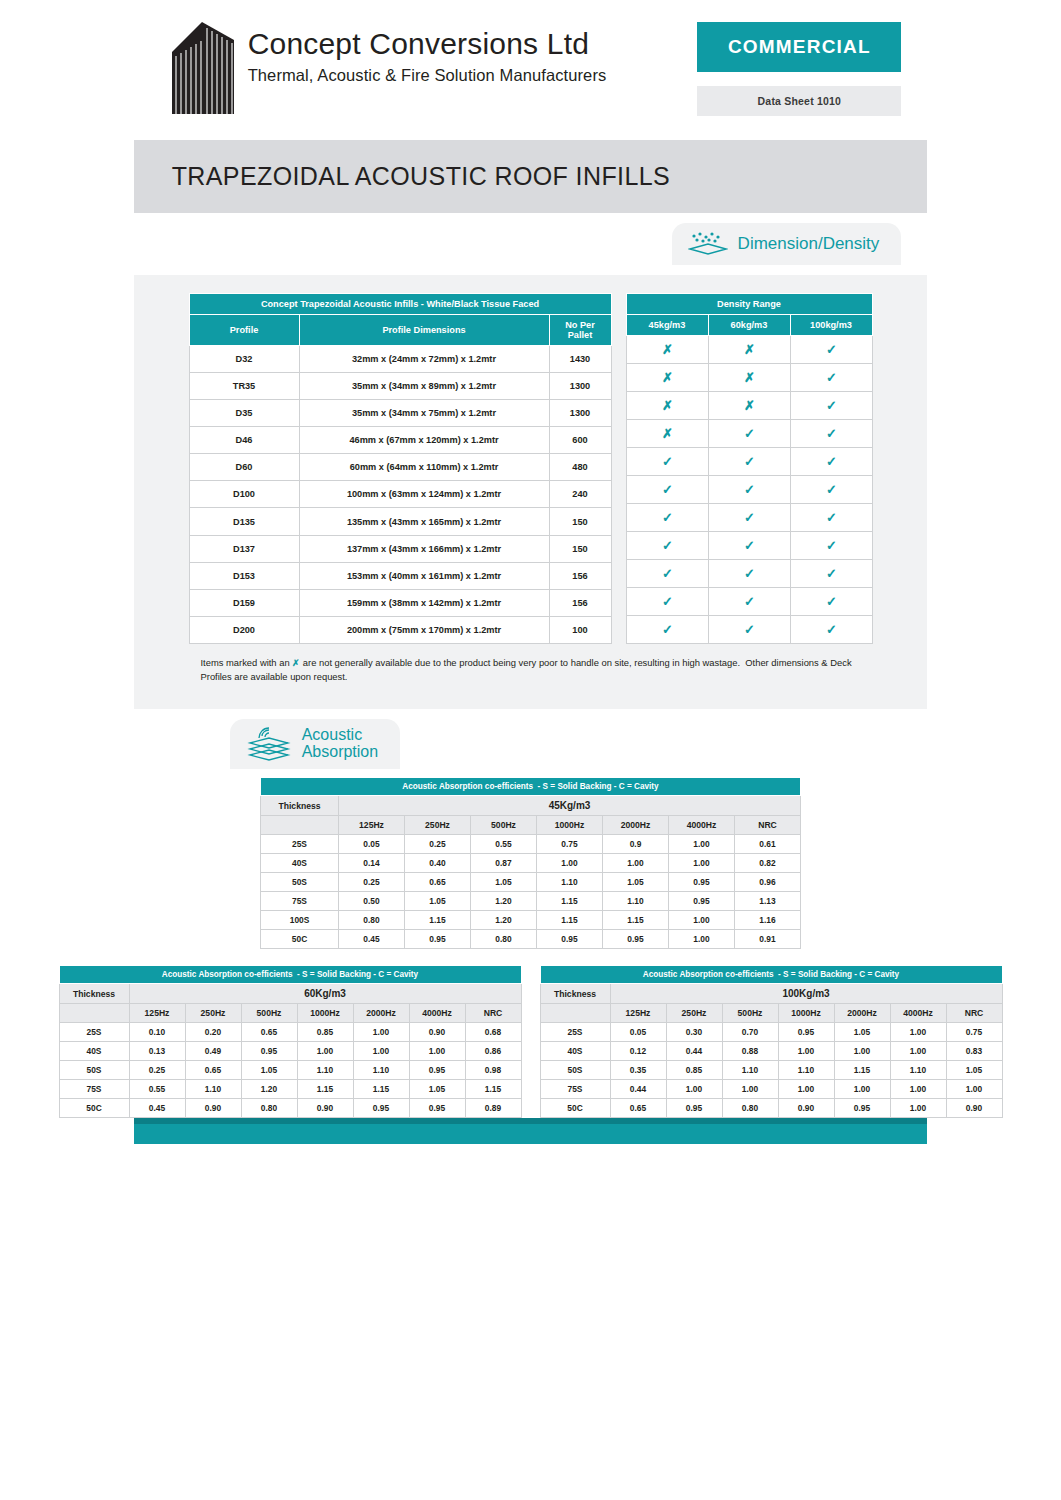Stylised building logo
Concept Conversions Ltd
Thermal, Acoustic & Fire Solution Manufacturers
COMMERCIAL
Data Sheet 1010
TRAPEZOIDAL ACOUSTIC ROOF INFILLS
Dimension/Density
| Concept Trapezoidal Acoustic Infills - White/Black Tissue Faced |
| --- |
| Profile | Profile Dimensions | No Per Pallet |
| D32 | 32mm x (24mm x 72mm) x 1.2mtr | 1430 |
| TR35 | 35mm x (34mm x 89mm) x 1.2mtr | 1300 |
| D35 | 35mm x (34mm x 75mm) x 1.2mtr | 1300 |
| D46 | 46mm x (67mm x 120mm) x 1.2mtr | 600 |
| D60 | 60mm x (64mm x 110mm) x 1.2mtr | 480 |
| D100 | 100mm x (63mm x 124mm) x 1.2mtr | 240 |
| D135 | 135mm x (43mm x 165mm) x 1.2mtr | 150 |
| D137 | 137mm x (43mm x 166mm) x 1.2mtr | 150 |
| D153 | 153mm x (40mm x 161mm) x 1.2mtr | 156 |
| D159 | 159mm x (38mm x 142mm) x 1.2mtr | 156 |
| D200 | 200mm x (75mm x 170mm) x 1.2mtr | 100 |
| Density Range |
| --- |
| 45kg/m3 | 60kg/m3 | 100kg/m3 |
| ✗ | ✗ | ✓ |
| ✗ | ✗ | ✓ |
| ✗ | ✗ | ✓ |
| ✗ | ✓ | ✓ |
| ✓ | ✓ | ✓ |
| ✓ | ✓ | ✓ |
| ✓ | ✓ | ✓ |
| ✓ | ✓ | ✓ |
| ✓ | ✓ | ✓ |
| ✓ | ✓ | ✓ |
| ✓ | ✓ | ✓ |
Items marked with an ✗ are not generally available due to the product being very poor to handle on site, resulting in high wastage. Other dimensions & Deck Profiles are available upon request.
Acoustic
Absorption
| Acoustic Absorption co-efficients - S = Solid Backing - C = Cavity |
| --- |
| Thickness | 45Kg/m3 |
| | 125Hz | 250Hz | 500Hz | 1000Hz | 2000Hz | 4000Hz | NRC |
| 25S | 0.05 | 0.25 | 0.55 | 0.75 | 0.9 | 1.00 | 0.61 |
| 40S | 0.14 | 0.40 | 0.87 | 1.00 | 1.00 | 1.00 | 0.82 |
| 50S | 0.25 | 0.65 | 1.05 | 1.10 | 1.05 | 0.95 | 0.96 |
| 75S | 0.50 | 1.05 | 1.20 | 1.15 | 1.10 | 0.95 | 1.13 |
| 100S | 0.80 | 1.15 | 1.20 | 1.15 | 1.15 | 1.00 | 1.16 |
| 50C | 0.45 | 0.95 | 0.80 | 0.95 | 0.95 | 1.00 | 0.91 |
| Acoustic Absorption co-efficients - S = Solid Backing - C = Cavity |
| --- |
| Thickness | 60Kg/m3 |
| | 125Hz | 250Hz | 500Hz | 1000Hz | 2000Hz | 4000Hz | NRC |
| 25S | 0.10 | 0.20 | 0.65 | 0.85 | 1.00 | 0.90 | 0.68 |
| 40S | 0.13 | 0.49 | 0.95 | 1.00 | 1.00 | 1.00 | 0.86 |
| 50S | 0.25 | 0.65 | 1.05 | 1.10 | 1.10 | 0.95 | 0.98 |
| 75S | 0.55 | 1.10 | 1.20 | 1.15 | 1.15 | 1.05 | 1.15 |
| 50C | 0.45 | 0.90 | 0.80 | 0.90 | 0.95 | 0.95 | 0.89 |
| Acoustic Absorption co-efficients - S = Solid Backing - C = Cavity |
| --- |
| Thickness | 100Kg/m3 |
| | 125Hz | 250Hz | 500Hz | 1000Hz | 2000Hz | 4000Hz | NRC |
| 25S | 0.05 | 0.30 | 0.70 | 0.95 | 1.05 | 1.00 | 0.75 |
| 40S | 0.12 | 0.44 | 0.88 | 1.00 | 1.00 | 1.00 | 0.83 |
| 50S | 0.35 | 0.85 | 1.10 | 1.10 | 1.15 | 1.10 | 1.05 |
| 75S | 0.44 | 1.00 | 1.00 | 1.00 | 1.00 | 1.00 | 1.00 |
| 50C | 0.65 | 0.95 | 0.80 | 0.90 | 0.95 | 1.00 | 0.90 |